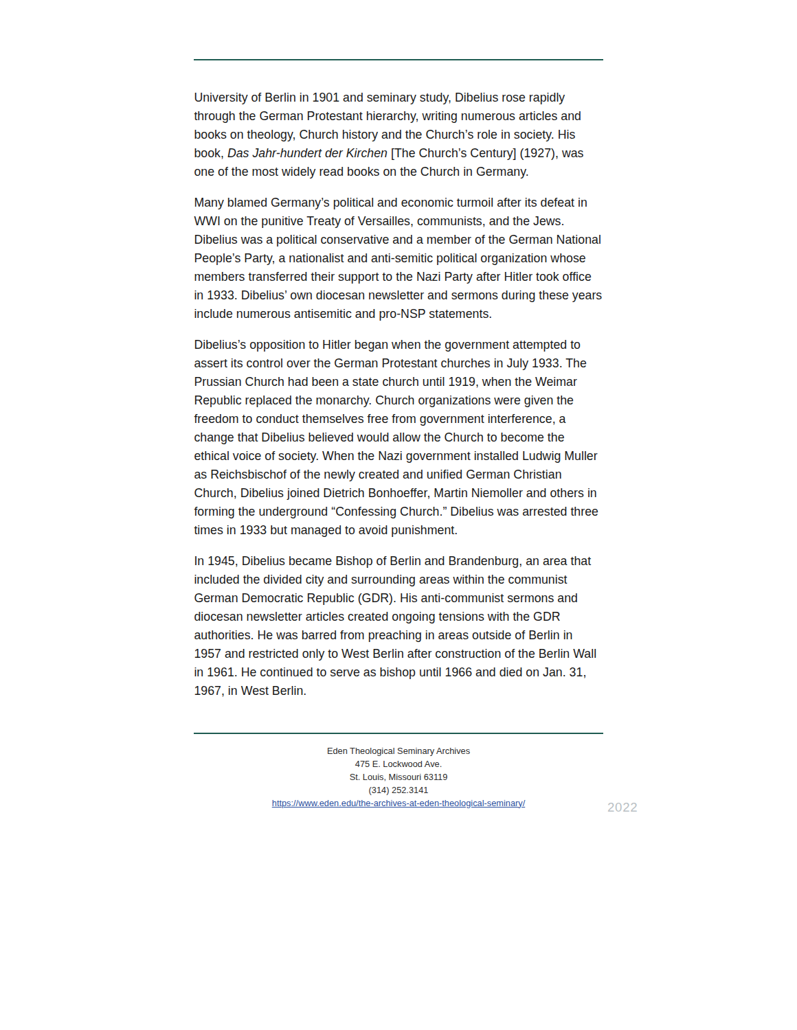University of Berlin in 1901 and seminary study, Dibelius rose rapidly through the German Protestant hierarchy, writing numerous articles and books on theology, Church history and the Church’s role in society. His book, Das Jahr-hundert der Kirchen [The Church’s Century] (1927), was one of the most widely read books on the Church in Germany.
Many blamed Germany’s political and economic turmoil after its defeat in WWI on the punitive Treaty of Versailles, communists, and the Jews. Dibelius was a political conservative and a member of the German National People’s Party, a nationalist and anti-semitic political organization whose members transferred their support to the Nazi Party after Hitler took office in 1933. Dibelius’ own diocesan newsletter and sermons during these years include numerous antisemitic and pro-NSP statements.
Dibelius’s opposition to Hitler began when the government attempted to assert its control over the German Protestant churches in July 1933. The Prussian Church had been a state church until 1919, when the Weimar Republic replaced the monarchy. Church organizations were given the freedom to conduct themselves free from government interference, a change that Dibelius believed would allow the Church to become the ethical voice of society. When the Nazi government installed Ludwig Muller as Reichsbischof of the newly created and unified German Christian Church, Dibelius joined Dietrich Bonhoeffer, Martin Niemoller and others in forming the underground “Confessing Church.” Dibelius was arrested three times in 1933 but managed to avoid punishment.
In 1945, Dibelius became Bishop of Berlin and Brandenburg, an area that included the divided city and surrounding areas within the communist German Democratic Republic (GDR). His anti-communist sermons and diocesan newsletter articles created ongoing tensions with the GDR authorities. He was barred from preaching in areas outside of Berlin in 1957 and restricted only to West Berlin after construction of the Berlin Wall in 1961. He continued to serve as bishop until 1966 and died on Jan. 31, 1967, in West Berlin.
Eden Theological Seminary Archives
475 E. Lockwood Ave.
St. Louis, Missouri 63119
(314) 252.3141
https://www.eden.edu/the-archives-at-eden-theological-seminary/
2022